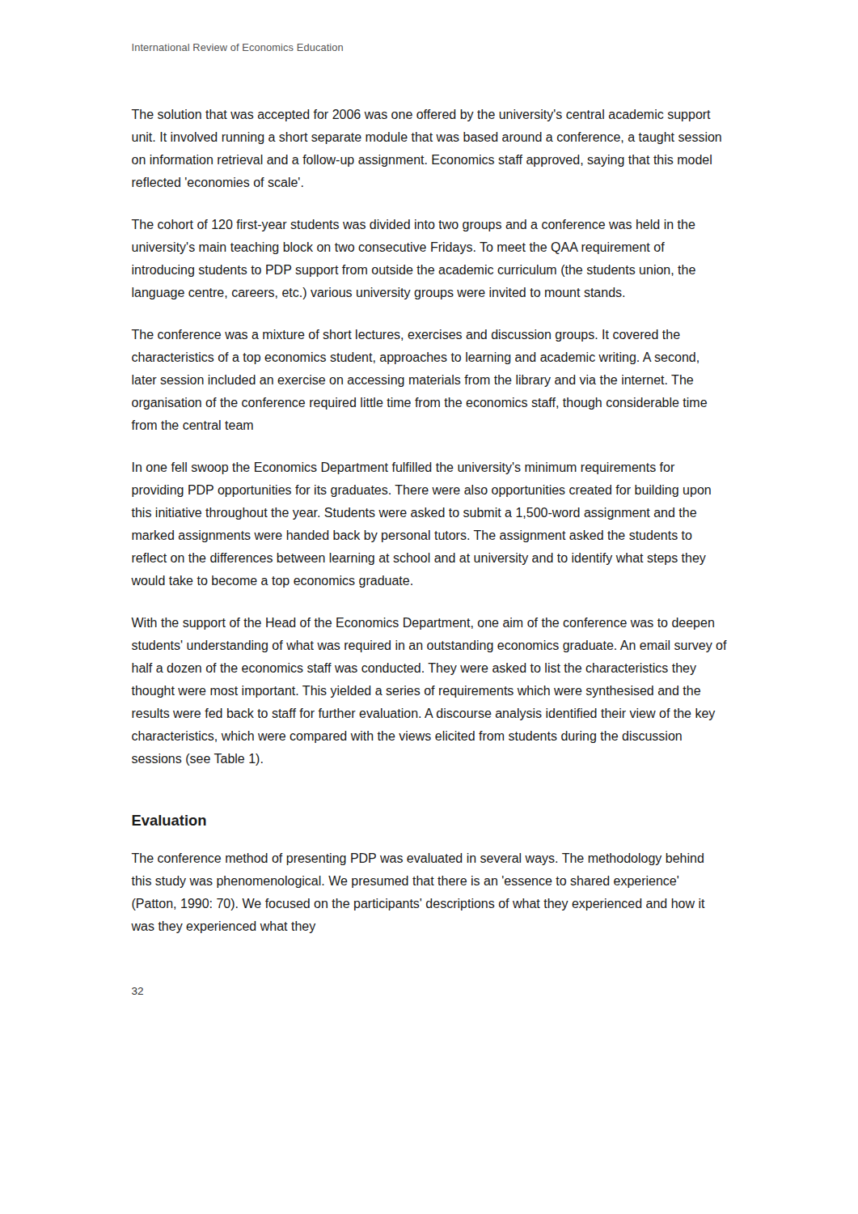International Review of Economics Education
The solution that was accepted for 2006 was one offered by the university's central academic support unit. It involved running a short separate module that was based around a conference, a taught session on information retrieval and a follow-up assignment. Economics staff approved, saying that this model reflected 'economies of scale'.
The cohort of 120 first-year students was divided into two groups and a conference was held in the university's main teaching block on two consecutive Fridays. To meet the QAA requirement of introducing students to PDP support from outside the academic curriculum (the students union, the language centre, careers, etc.) various university groups were invited to mount stands.
The conference was a mixture of short lectures, exercises and discussion groups. It covered the characteristics of a top economics student, approaches to learning and academic writing. A second, later session included an exercise on accessing materials from the library and via the internet. The organisation of the conference required little time from the economics staff, though considerable time from the central team
In one fell swoop the Economics Department fulfilled the university's minimum requirements for providing PDP opportunities for its graduates. There were also opportunities created for building upon this initiative throughout the year. Students were asked to submit a 1,500-word assignment and the marked assignments were handed back by personal tutors. The assignment asked the students to reflect on the differences between learning at school and at university and to identify what steps they would take to become a top economics graduate.
With the support of the Head of the Economics Department, one aim of the conference was to deepen students' understanding of what was required in an outstanding economics graduate. An email survey of half a dozen of the economics staff was conducted. They were asked to list the characteristics they thought were most important. This yielded a series of requirements which were synthesised and the results were fed back to staff for further evaluation. A discourse analysis identified their view of the key characteristics, which were compared with the views elicited from students during the discussion sessions (see Table 1).
Evaluation
The conference method of presenting PDP was evaluated in several ways. The methodology behind this study was phenomenological. We presumed that there is an 'essence to shared experience' (Patton, 1990: 70). We focused on the participants' descriptions of what they experienced and how it was they experienced what they
32